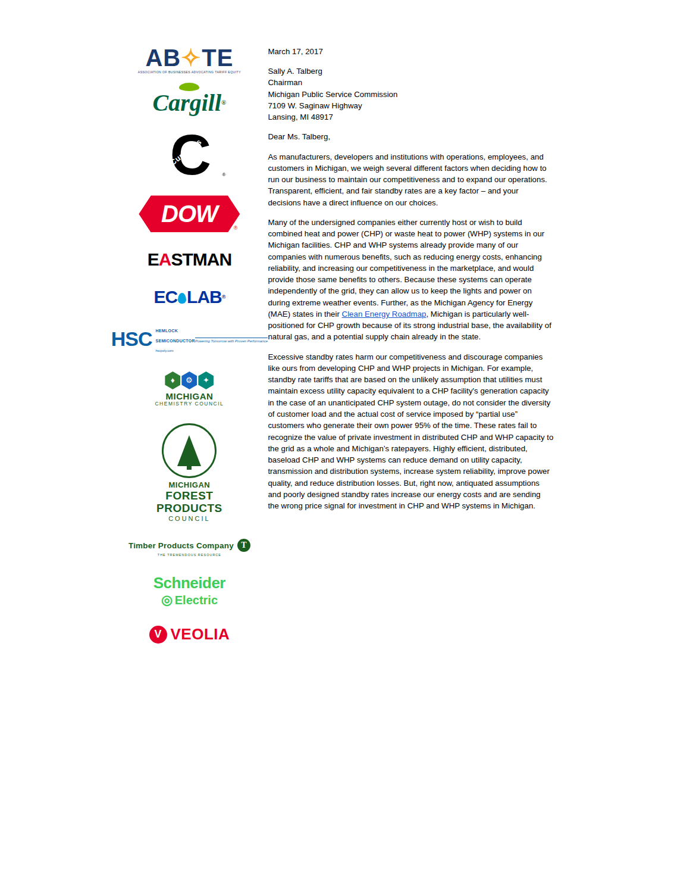AB✧TE
ASSOCIATION OF BUSINESSES ADVOCATING TARIFF EQUITY
Cargill®
C Cummins ®
DOW ®
EASTMAN
EC LAB®
HSC HEMLOCK
SEMICONDUCTOR
hscpoly.com
Powering Tomorrow with Proven Performance
♦ ⚙ ✦
MICHIGAN
CHEMISTRY COUNCIL
MICHIGAN
FOREST
PRODUCTS
COUNCIL
Timber Products Company T
THE TREMENDOUS RESOURCE
Schneider
◎Electric
V VEOLIA
March 17, 2017
Sally A. Talberg
Chairman
Michigan Public Service Commission
7109 W. Saginaw Highway
Lansing, MI 48917
Dear Ms. Talberg,
As manufacturers, developers and institutions with operations, employees, and customers in Michigan, we weigh several different factors when deciding how to run our business to maintain our competitiveness and to expand our operations. Transparent, efficient, and fair standby rates are a key factor – and your decisions have a direct influence on our choices.
Many of the undersigned companies either currently host or wish to build combined heat and power (CHP) or waste heat to power (WHP) systems in our Michigan facilities. CHP and WHP systems already provide many of our companies with numerous benefits, such as reducing energy costs, enhancing reliability, and increasing our competitiveness in the marketplace, and would provide those same benefits to others. Because these systems can operate independently of the grid, they can allow us to keep the lights and power on during extreme weather events. Further, as the Michigan Agency for Energy (MAE) states in their Clean Energy Roadmap, Michigan is particularly well-positioned for CHP growth because of its strong industrial base, the availability of natural gas, and a potential supply chain already in the state.
Excessive standby rates harm our competitiveness and discourage companies like ours from developing CHP and WHP projects in Michigan. For example, standby rate tariffs that are based on the unlikely assumption that utilities must maintain excess utility capacity equivalent to a CHP facility's generation capacity in the case of an unanticipated CHP system outage, do not consider the diversity of customer load and the actual cost of service imposed by “partial use” customers who generate their own power 95% of the time. These rates fail to recognize the value of private investment in distributed CHP and WHP capacity to the grid as a whole and Michigan’s ratepayers. Highly efficient, distributed, baseload CHP and WHP systems can reduce demand on utility capacity, transmission and distribution systems, increase system reliability, improve power quality, and reduce distribution losses. But, right now, antiquated assumptions and poorly designed standby rates increase our energy costs and are sending the wrong price signal for investment in CHP and WHP systems in Michigan.